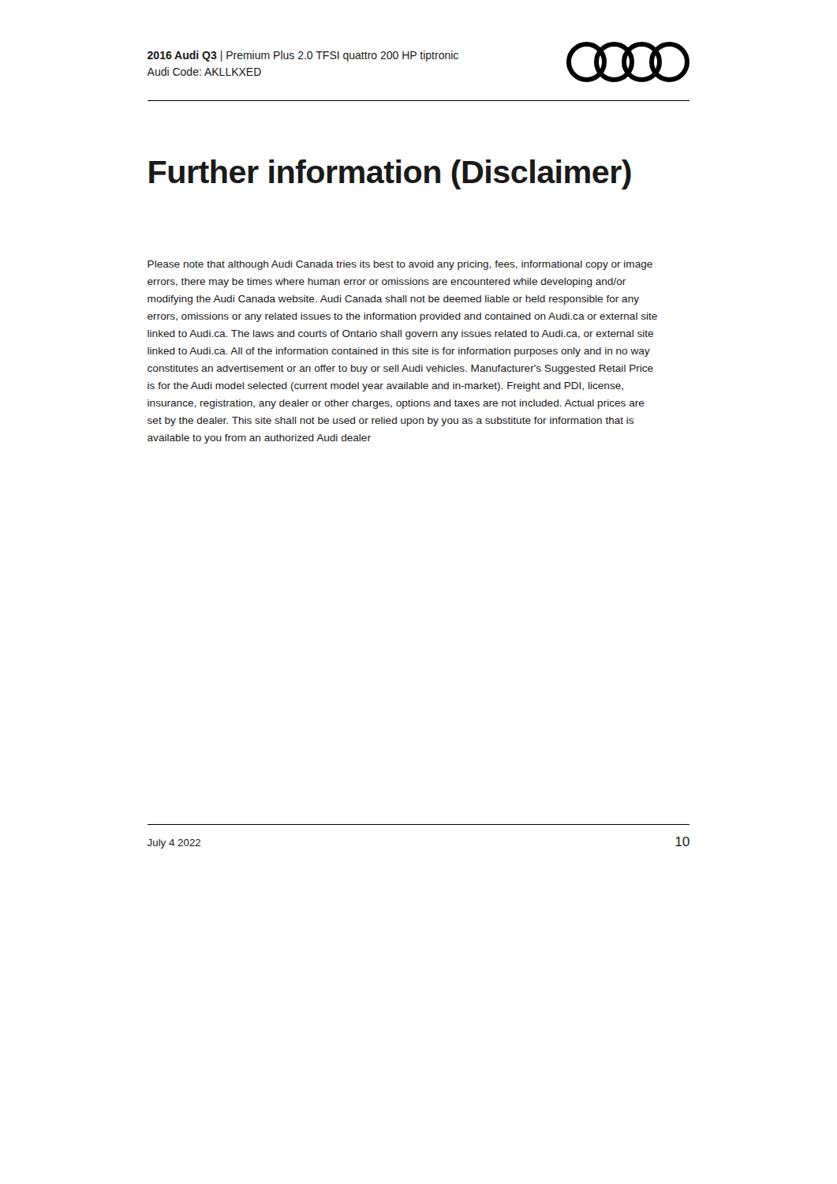2016 Audi Q3 | Premium Plus 2.0 TFSI quattro 200 HP tiptronic
Audi Code: AKLLKXED
Further information (Disclaimer)
Please note that although Audi Canada tries its best to avoid any pricing, fees, informational copy or image errors, there may be times where human error or omissions are encountered while developing and/or modifying the Audi Canada website. Audi Canada shall not be deemed liable or held responsible for any errors, omissions or any related issues to the information provided and contained on Audi.ca or external site linked to Audi.ca. The laws and courts of Ontario shall govern any issues related to Audi.ca, or external site linked to Audi.ca. All of the information contained in this site is for information purposes only and in no way constitutes an advertisement or an offer to buy or sell Audi vehicles. Manufacturer's Suggested Retail Price is for the Audi model selected (current model year available and in-market). Freight and PDI, license, insurance, registration, any dealer or other charges, options and taxes are not included. Actual prices are set by the dealer. This site shall not be used or relied upon by you as a substitute for information that is available to you from an authorized Audi dealer
July 4 2022 10